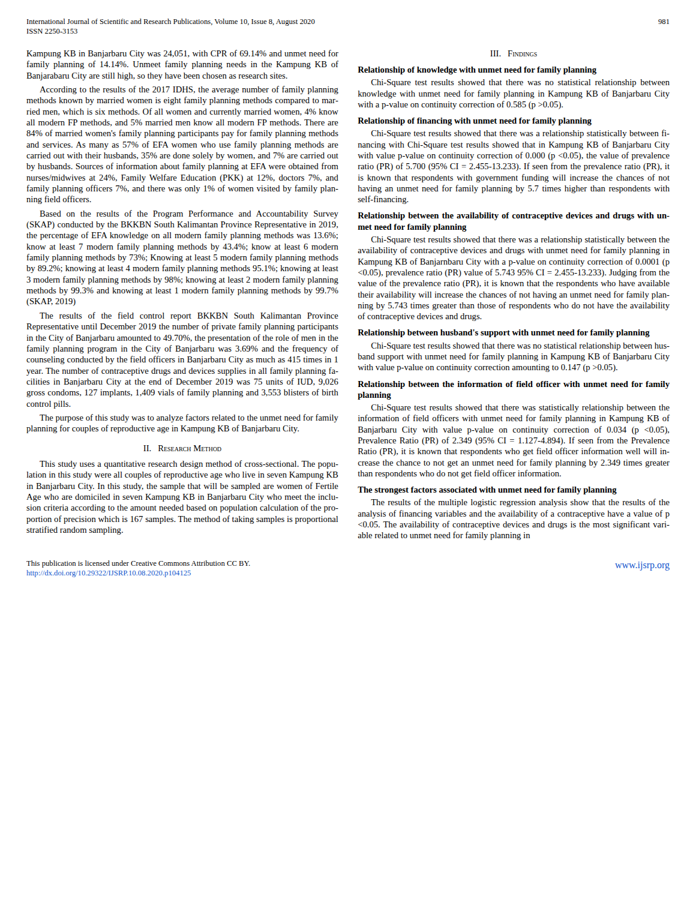International Journal of Scientific and Research Publications, Volume 10, Issue 8, August 2020
ISSN 2250-3153
981
Kampung KB in Banjarbaru City was 24,051, with CPR of 69.14% and unmet need for family planning of 14.14%. Unmeet family planning needs in the Kampung KB of Banjarabaru City are still high, so they have been chosen as research sites.
According to the results of the 2017 IDHS, the average number of family planning methods known by married women is eight family planning methods compared to married men, which is six methods. Of all women and currently married women, 4% know all modern FP methods, and 5% married men know all modern FP methods. There are 84% of married women's family planning participants pay for family planning methods and services. As many as 57% of EFA women who use family planning methods are carried out with their husbands, 35% are done solely by women, and 7% are carried out by husbands. Sources of information about family planning at EFA were obtained from nurses/midwives at 24%, Family Welfare Education (PKK) at 12%, doctors 7%, and family planning officers 7%, and there was only 1% of women visited by family planning field officers.
Based on the results of the Program Performance and Accountability Survey (SKAP) conducted by the BKKBN South Kalimantan Province Representative in 2019, the percentage of EFA knowledge on all modern family planning methods was 13.6%; know at least 7 modern family planning methods by 43.4%; know at least 6 modern family planning methods by 73%; Knowing at least 5 modern family planning methods by 89.2%; knowing at least 4 modern family planning methods 95.1%; knowing at least 3 modern family planning methods by 98%; knowing at least 2 modern family planning methods by 99.3% and knowing at least 1 modern family planning methods by 99.7% (SKAP, 2019)
The results of the field control report BKKBN South Kalimantan Province Representative until December 2019 the number of private family planning participants in the City of Banjarbaru amounted to 49.70%, the presentation of the role of men in the family planning program in the City of Banjarbaru was 3.69% and the frequency of counseling conducted by the field officers in Banjarbaru City as much as 415 times in 1 year. The number of contraceptive drugs and devices supplies in all family planning facilities in Banjarbaru City at the end of December 2019 was 75 units of IUD, 9,026 gross condoms, 127 implants, 1,409 vials of family planning and 3,553 blisters of birth control pills.
The purpose of this study was to analyze factors related to the unmet need for family planning for couples of reproductive age in Kampung KB of Banjarbaru City.
II. Research Method
This study uses a quantitative research design method of cross-sectional. The population in this study were all couples of reproductive age who live in seven Kampung KB in Banjarbaru City. In this study, the sample that will be sampled are women of Fertile Age who are domiciled in seven Kampung KB in Banjarbaru City who meet the inclusion criteria according to the amount needed based on population calculation of the proportion of precision which is 167 samples. The method of taking samples is proportional stratified random sampling.
III. Findings
Relationship of knowledge with unmet need for family planning
Chi-Square test results showed that there was no statistical relationship between knowledge with unmet need for family planning in Kampung KB of Banjarbaru City with a p-value on continuity correction of 0.585 (p >0.05).
Relationship of financing with unmet need for family planning
Chi-Square test results showed that there was a relationship statistically between financing with Chi-Square test results showed that in Kampung KB of Banjarbaru City with value p-value on continuity correction of 0.000 (p <0.05), the value of prevalence ratio (PR) of 5.700 (95% CI = 2.455-13.233). If seen from the prevalence ratio (PR), it is known that respondents with government funding will increase the chances of not having an unmet need for family planning by 5.7 times higher than respondents with self-financing.
Relationship between the availability of contraceptive devices and drugs with unmet need for family planning
Chi-Square test results showed that there was a relationship statistically between the availability of contraceptive devices and drugs with unmet need for family planning in Kampung KB of Banjarnbaru City with a p-value on continuity correction of 0.0001 (p <0.05), prevalence ratio (PR) value of 5.743 95% CI = 2.455-13.233). Judging from the value of the prevalence ratio (PR), it is known that the respondents who have available their availability will increase the chances of not having an unmet need for family planning by 5.743 times greater than those of respondents who do not have the availability of contraceptive devices and drugs.
Relationship between husband's support with unmet need for family planning
Chi-Square test results showed that there was no statistical relationship between husband support with unmet need for family planning in Kampung KB of Banjarbaru City with value p-value on continuity correction amounting to 0.147 (p >0.05).
Relationship between the information of field officer with unmet need for family planning
Chi-Square test results showed that there was statistically relationship between the information of field officers with unmet need for family planning in Kampung KB of Banjarbaru City with value p-value on continuity correction of 0.034 (p <0.05), Prevalence Ratio (PR) of 2.349 (95% CI = 1.127-4.894). If seen from the Prevalence Ratio (PR), it is known that respondents who get field officer information well will increase the chance to not get an unmet need for family planning by 2.349 times greater than respondents who do not get field officer information.
The strongest factors associated with unmet need for family planning
The results of the multiple logistic regression analysis show that the results of the analysis of financing variables and the availability of a contraceptive have a value of p <0.05. The availability of contraceptive devices and drugs is the most significant variable related to unmet need for family planning in
This publication is licensed under Creative Commons Attribution CC BY.
http://dx.doi.org/10.29322/IJSRP.10.08.2020.p104125
www.ijsrp.org